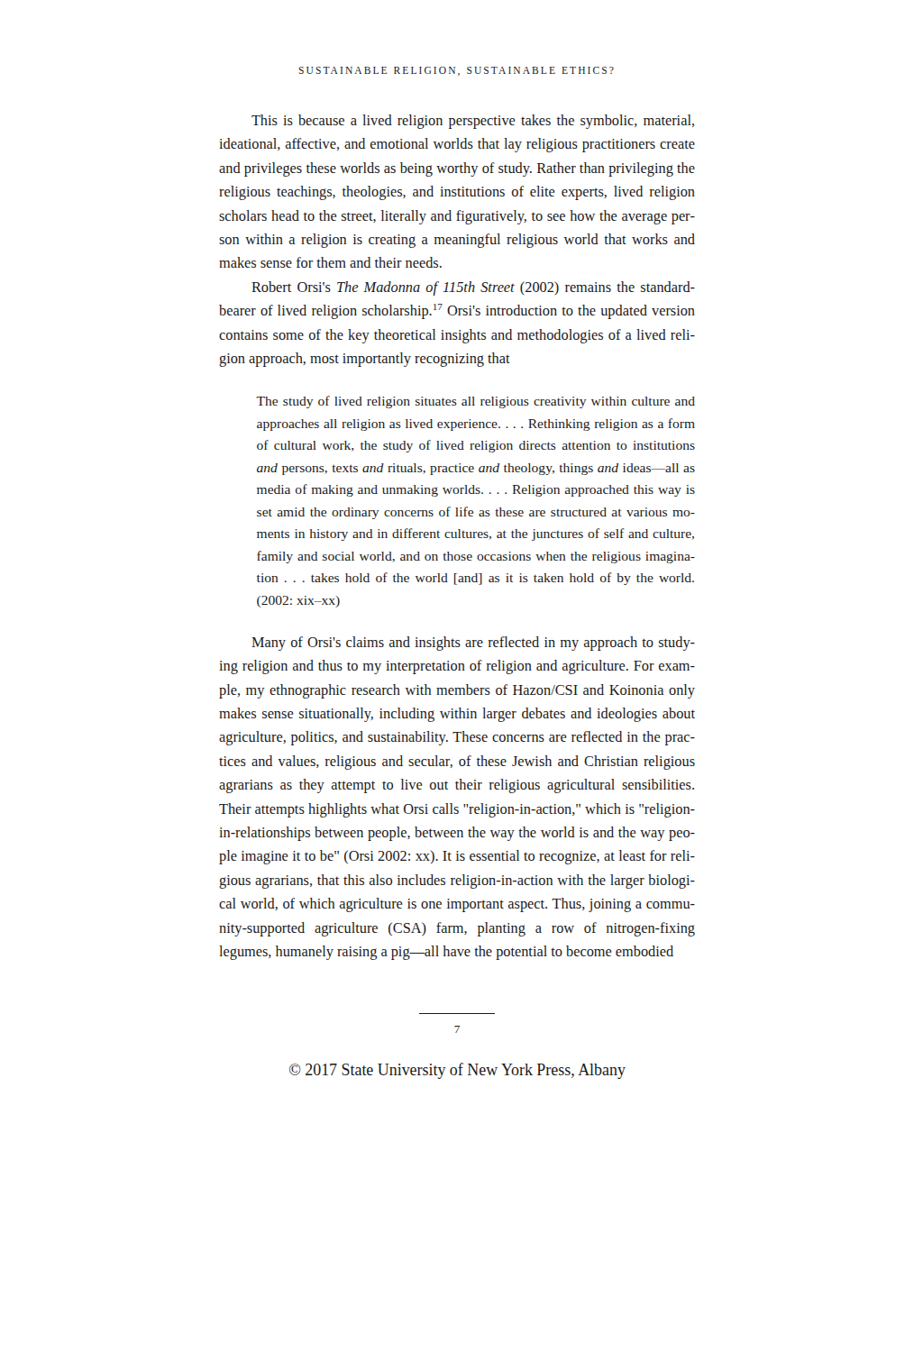Sustainable Religion, Sustainable Ethics?
This is because a lived religion perspective takes the symbolic, material, ideational, affective, and emotional worlds that lay religious practitioners create and privileges these worlds as being worthy of study. Rather than privileging the religious teachings, theologies, and institutions of elite experts, lived religion scholars head to the street, literally and figuratively, to see how the average person within a religion is creating a meaningful religious world that works and makes sense for them and their needs.
Robert Orsi's The Madonna of 115th Street (2002) remains the standard-bearer of lived religion scholarship.17 Orsi's introduction to the updated version contains some of the key theoretical insights and methodologies of a lived religion approach, most importantly recognizing that
The study of lived religion situates all religious creativity within culture and approaches all religion as lived experience. . . . Rethinking religion as a form of cultural work, the study of lived religion directs attention to institutions and persons, texts and rituals, practice and theology, things and ideas—all as media of making and unmaking worlds. . . . Religion approached this way is set amid the ordinary concerns of life as these are structured at various moments in history and in different cultures, at the junctures of self and culture, family and social world, and on those occasions when the religious imagination . . . takes hold of the world [and] as it is taken hold of by the world. (2002: xix–xx)
Many of Orsi's claims and insights are reflected in my approach to studying religion and thus to my interpretation of religion and agriculture. For example, my ethnographic research with members of Hazon/CSI and Koinonia only makes sense situationally, including within larger debates and ideologies about agriculture, politics, and sustainability. These concerns are reflected in the practices and values, religious and secular, of these Jewish and Christian religious agrarians as they attempt to live out their religious agricultural sensibilities. Their attempts highlights what Orsi calls "religion-in-action," which is "religion-in-relationships between people, between the way the world is and the way people imagine it to be" (Orsi 2002: xx). It is essential to recognize, at least for religious agrarians, that this also includes religion-in-action with the larger biological world, of which agriculture is one important aspect. Thus, joining a community-supported agriculture (CSA) farm, planting a row of nitrogen-fixing legumes, humanely raising a pig—all have the potential to become embodied
7
© 2017 State University of New York Press, Albany